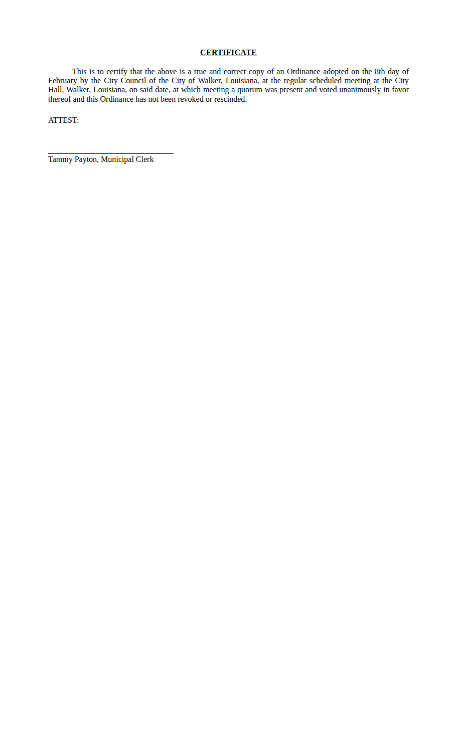CERTIFICATE
This is to certify that the above is a true and correct copy of an Ordinance adopted on the 8th day of February by the City Council of the City of Walker, Louisiana, at the regular scheduled meeting at the City Hall, Walker, Louisiana, on said date, at which meeting a quorum was present and voted unanimously in favor thereof and this Ordinance has not been revoked or rescinded.
ATTEST:
Tammy Payton, Municipal Clerk